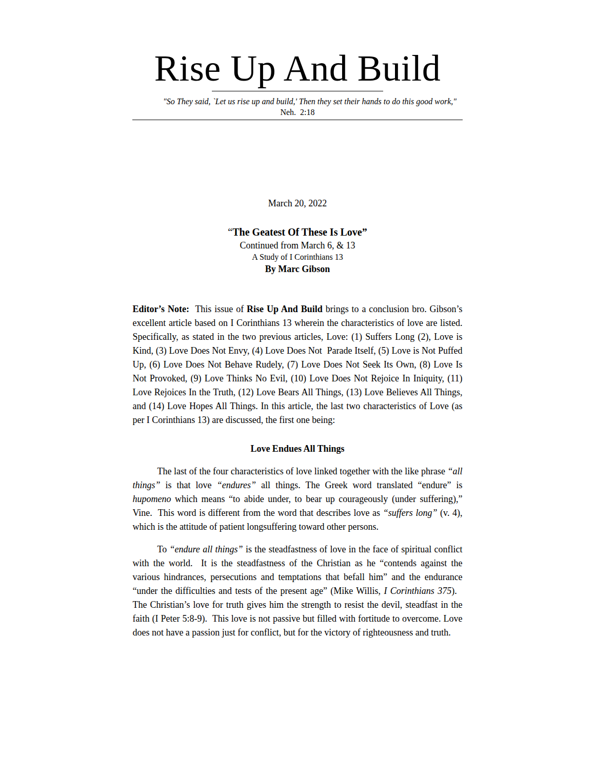Rise Up And Build
"So They said, `Let us rise up and build,' Then they set their hands to do this good work," Neh. 2:18
March 20, 2022
“The Geatest Of These Is Love”
Continued from March 6, & 13
A Study of I Corinthians 13
By Marc Gibson
Editor’s Note: This issue of Rise Up And Build brings to a conclusion bro. Gibson’s excellent article based on I Corinthians 13 wherein the characteristics of love are listed. Specifically, as stated in the two previous articles, Love: (1) Suffers Long (2), Love is Kind, (3) Love Does Not Envy, (4) Love Does Not Parade Itself, (5) Love is Not Puffed Up, (6) Love Does Not Behave Rudely, (7) Love Does Not Seek Its Own, (8) Love Is Not Provoked, (9) Love Thinks No Evil, (10) Love Does Not Rejoice In Iniquity, (11) Love Rejoices In the Truth, (12) Love Bears All Things, (13) Love Believes All Things, and (14) Love Hopes All Things. In this article, the last two characteristics of Love (as per I Corinthians 13) are discussed, the first one being:
Love Endues All Things
The last of the four characteristics of love linked together with the like phrase “all things” is that love “endures” all things. The Greek word translated “endure” is hupomeno which means “to abide under, to bear up courageously (under suffering),” Vine. This word is different from the word that describes love as “suffers long” (v. 4), which is the attitude of patient longsuffering toward other persons.
To “endure all things” is the steadfastness of love in the face of spiritual conflict with the world. It is the steadfastness of the Christian as he “contends against the various hindrances, persecutions and temptations that befall him” and the endurance “under the difficulties and tests of the present age” (Mike Willis, I Corinthians 375). The Christian’s love for truth gives him the strength to resist the devil, steadfast in the faith (I Peter 5:8-9). This love is not passive but filled with fortitude to overcome. Love does not have a passion just for conflict, but for the victory of righteousness and truth.